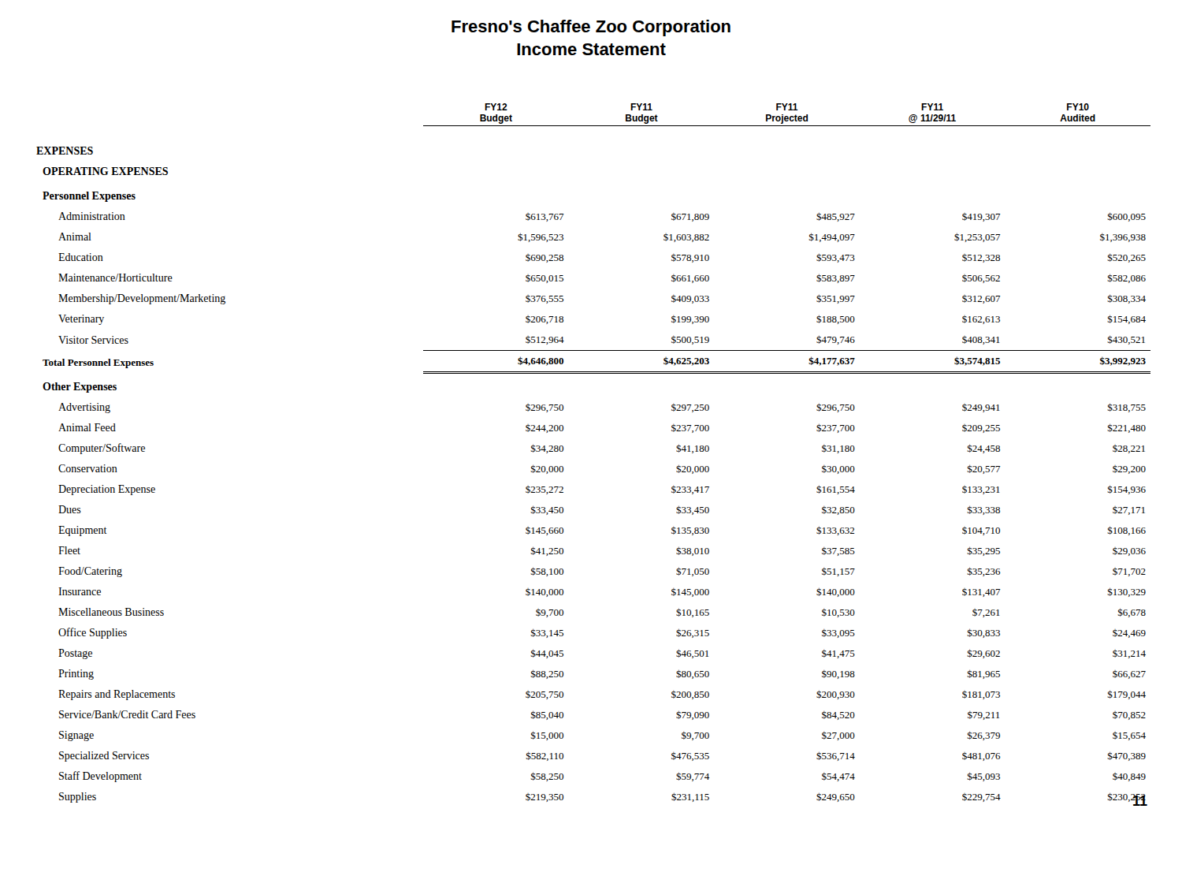Fresno's Chaffee Zoo CorporationIncome Statement
| | FY12 Budget | FY11 Budget | FY11 Projected | FY11 @ 11/29/11 | FY10 Audited |
| --- | --- | --- | --- | --- | --- |
| EXPENSES | |
| OPERATING EXPENSES | |
| Personnel Expenses | |
| Administration | $613,767 | $671,809 | $485,927 | $419,307 | $600,095 |
| Animal | $1,596,523 | $1,603,882 | $1,494,097 | $1,253,057 | $1,396,938 |
| Education | $690,258 | $578,910 | $593,473 | $512,328 | $520,265 |
| Maintenance/Horticulture | $650,015 | $661,660 | $583,897 | $506,562 | $582,086 |
| Membership/Development/Marketing | $376,555 | $409,033 | $351,997 | $312,607 | $308,334 |
| Veterinary | $206,718 | $199,390 | $188,500 | $162,613 | $154,684 |
| Visitor Services | $512,964 | $500,519 | $479,746 | $408,341 | $430,521 |
| Total Personnel Expenses | $4,646,800 | $4,625,203 | $4,177,637 | $3,574,815 | $3,992,923 |
| Other Expenses | |
| Advertising | $296,750 | $297,250 | $296,750 | $249,941 | $318,755 |
| Animal Feed | $244,200 | $237,700 | $237,700 | $209,255 | $221,480 |
| Computer/Software | $34,280 | $41,180 | $31,180 | $24,458 | $28,221 |
| Conservation | $20,000 | $20,000 | $30,000 | $20,577 | $29,200 |
| Depreciation Expense | $235,272 | $233,417 | $161,554 | $133,231 | $154,936 |
| Dues | $33,450 | $33,450 | $32,850 | $33,338 | $27,171 |
| Equipment | $145,660 | $135,830 | $133,632 | $104,710 | $108,166 |
| Fleet | $41,250 | $38,010 | $37,585 | $35,295 | $29,036 |
| Food/Catering | $58,100 | $71,050 | $51,157 | $35,236 | $71,702 |
| Insurance | $140,000 | $145,000 | $140,000 | $131,407 | $130,329 |
| Miscellaneous Business | $9,700 | $10,165 | $10,530 | $7,261 | $6,678 |
| Office Supplies | $33,145 | $26,315 | $33,095 | $30,833 | $24,469 |
| Postage | $44,045 | $46,501 | $41,475 | $29,602 | $31,214 |
| Printing | $88,250 | $80,650 | $90,198 | $81,965 | $66,627 |
| Repairs and Replacements | $205,750 | $200,850 | $200,930 | $181,073 | $179,044 |
| Service/Bank/Credit Card Fees | $85,040 | $79,090 | $84,520 | $79,211 | $70,852 |
| Signage | $15,000 | $9,700 | $27,000 | $26,379 | $15,654 |
| Specialized Services | $582,110 | $476,535 | $536,714 | $481,076 | $470,389 |
| Staff Development | $58,250 | $59,774 | $54,474 | $45,093 | $40,849 |
| Supplies | $219,350 | $231,115 | $249,650 | $229,754 | $230,252 |
11